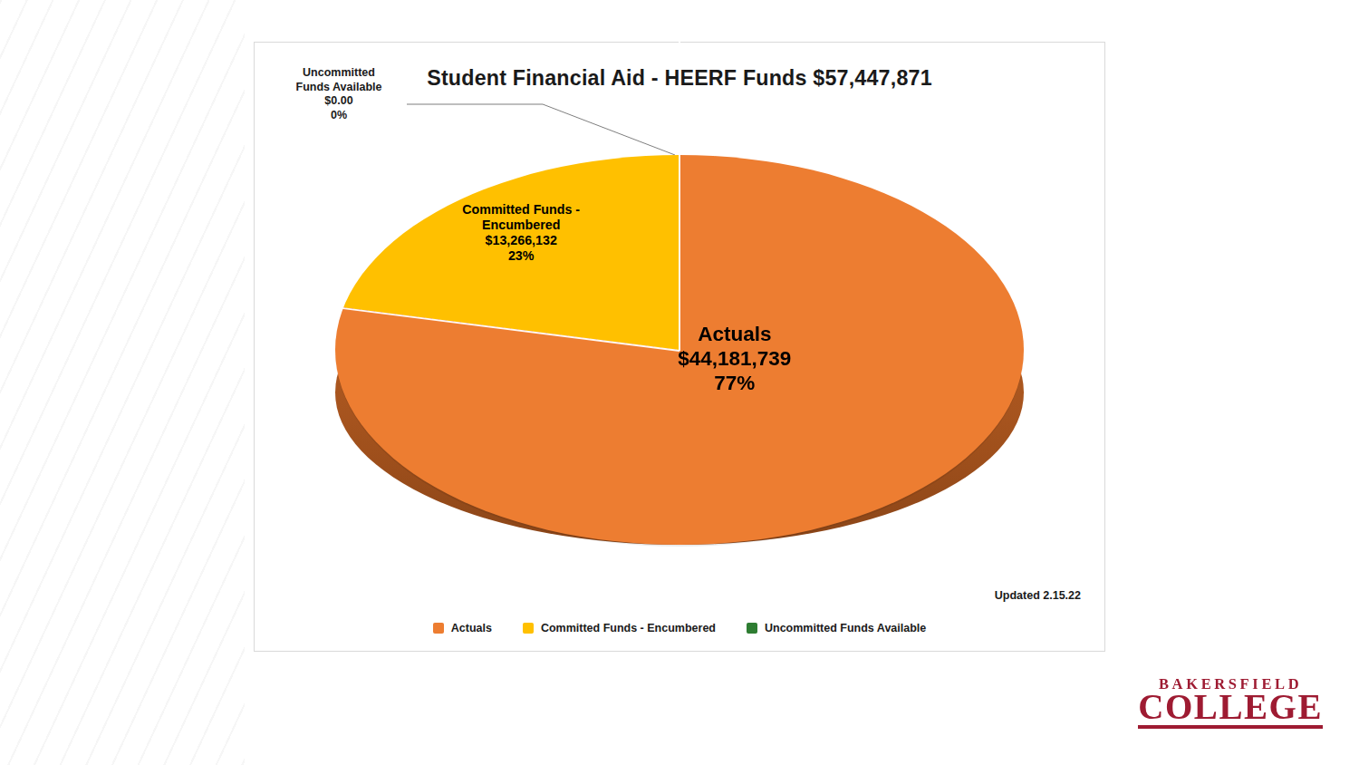Student Financial Aid - HEERF Funds $57,447,871
Uncommitted
Funds Available $0.00 0%
Actuals $44,181,739 77%
Committed Funds -
Encumbered
$13,266,132
23%
Updated 2.15.22
Actuals Committed Funds - Encumbered Uncommitted Funds Available
Bakersfield
College